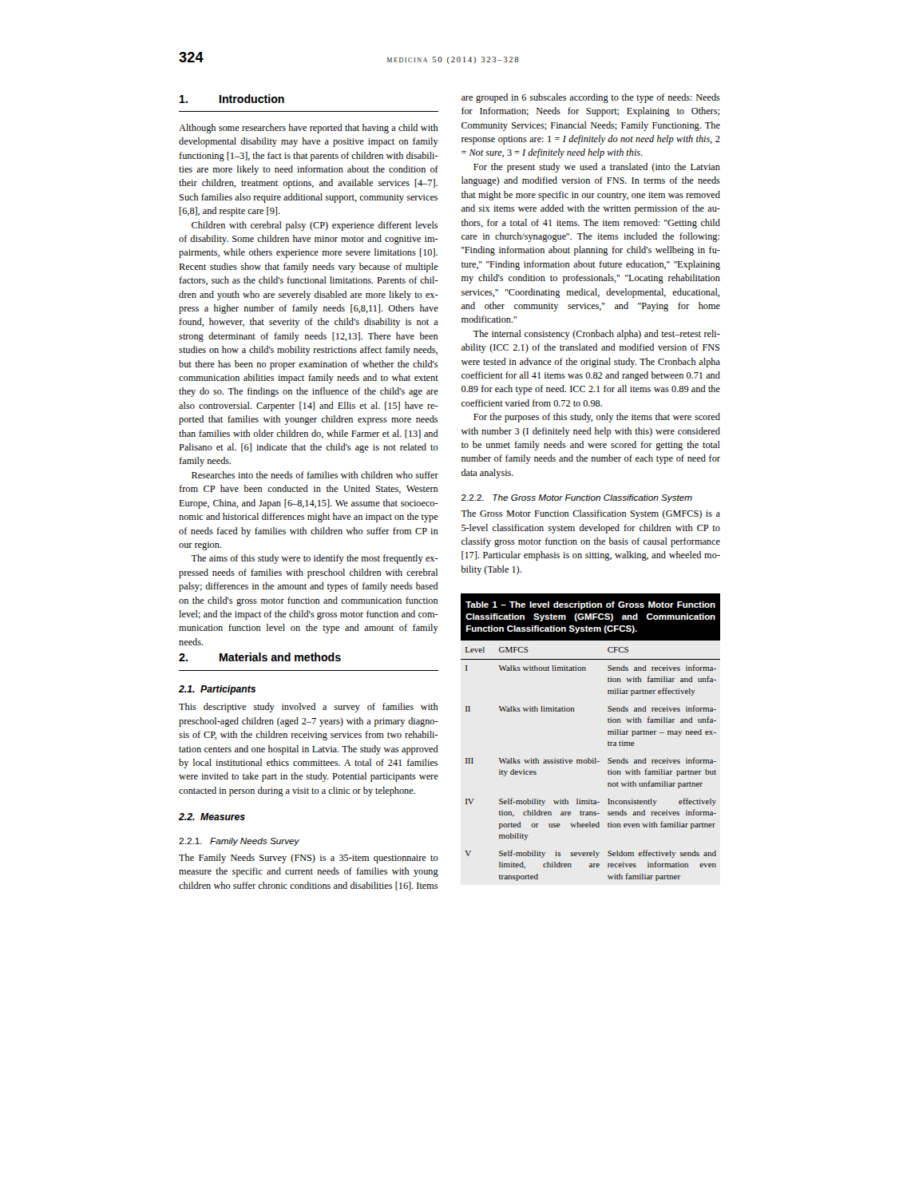324
medicina 50 (2014) 323–328
1. Introduction
Although some researchers have reported that having a child with developmental disability may have a positive impact on family functioning [1–3], the fact is that parents of children with disabilities are more likely to need information about the condition of their children, treatment options, and available services [4–7]. Such families also require additional support, community services [6,8], and respite care [9].
Children with cerebral palsy (CP) experience different levels of disability. Some children have minor motor and cognitive impairments, while others experience more severe limitations [10]. Recent studies show that family needs vary because of multiple factors, such as the child's functional limitations. Parents of children and youth who are severely disabled are more likely to express a higher number of family needs [6,8,11]. Others have found, however, that severity of the child's disability is not a strong determinant of family needs [12,13]. There have been studies on how a child's mobility restrictions affect family needs, but there has been no proper examination of whether the child's communication abilities impact family needs and to what extent they do so. The findings on the influence of the child's age are also controversial. Carpenter [14] and Ellis et al. [15] have reported that families with younger children express more needs than families with older children do, while Farmer et al. [13] and Palisano et al. [6] indicate that the child's age is not related to family needs.
Researches into the needs of families with children who suffer from CP have been conducted in the United States, Western Europe, China, and Japan [6–8,14,15]. We assume that socioeconomic and historical differences might have an impact on the type of needs faced by families with children who suffer from CP in our region.
The aims of this study were to identify the most frequently expressed needs of families with preschool children with cerebral palsy; differences in the amount and types of family needs based on the child's gross motor function and communication function level; and the impact of the child's gross motor function and communication function level on the type and amount of family needs.
2. Materials and methods
2.1. Participants
This descriptive study involved a survey of families with preschool-aged children (aged 2–7 years) with a primary diagnosis of CP, with the children receiving services from two rehabilitation centers and one hospital in Latvia. The study was approved by local institutional ethics committees. A total of 241 families were invited to take part in the study. Potential participants were contacted in person during a visit to a clinic or by telephone.
2.2. Measures
2.2.1. Family Needs Survey
The Family Needs Survey (FNS) is a 35-item questionnaire to measure the specific and current needs of families with young children who suffer chronic conditions and disabilities [16]. Items are grouped in 6 subscales according to the type of needs: Needs for Information; Needs for Support; Explaining to Others; Community Services; Financial Needs; Family Functioning. The response options are: 1 = I definitely do not need help with this, 2 = Not sure, 3 = I definitely need help with this.
For the present study we used a translated (into the Latvian language) and modified version of FNS. In terms of the needs that might be more specific in our country, one item was removed and six items were added with the written permission of the authors, for a total of 41 items. The item removed: ''Getting child care in church/synagogue''. The items included the following: ''Finding information about planning for child's wellbeing in future,'' ''Finding information about future education,'' ''Explaining my child's condition to professionals,'' ''Locating rehabilitation services,'' ''Coordinating medical, developmental, educational, and other community services,'' and ''Paying for home modification.''
The internal consistency (Cronbach alpha) and test–retest reliability (ICC 2.1) of the translated and modified version of FNS were tested in advance of the original study. The Cronbach alpha coefficient for all 41 items was 0.82 and ranged between 0.71 and 0.89 for each type of need. ICC 2.1 for all items was 0.89 and the coefficient varied from 0.72 to 0.98.
For the purposes of this study, only the items that were scored with number 3 (I definitely need help with this) were considered to be unmet family needs and were scored for getting the total number of family needs and the number of each type of need for data analysis.
2.2.2. The Gross Motor Function Classification System
The Gross Motor Function Classification System (GMFCS) is a 5-level classification system developed for children with CP to classify gross motor function on the basis of causal performance [17]. Particular emphasis is on sitting, walking, and wheeled mobility (Table 1).
Table 1 – The level description of Gross Motor Function Classification System (GMFCS) and Communication Function Classification System (CFCS).
| Level | GMFCS | CFCS |
| --- | --- | --- |
| I | Walks without limitation | Sends and receives information with familiar and unfamiliar partner effectively |
| II | Walks with limitation | Sends and receives information with familiar and unfamiliar partner – may need extra time |
| III | Walks with assistive mobility devices | Sends and receives information with familiar partner but not with unfamiliar partner |
| IV | Self-mobility with limitation, children are transported or use wheeled mobility | Inconsistently effectively sends and receives information even with familiar partner |
| V | Self-mobility is severely limited, children are transported | Seldom effectively sends and receives information even with familiar partner |